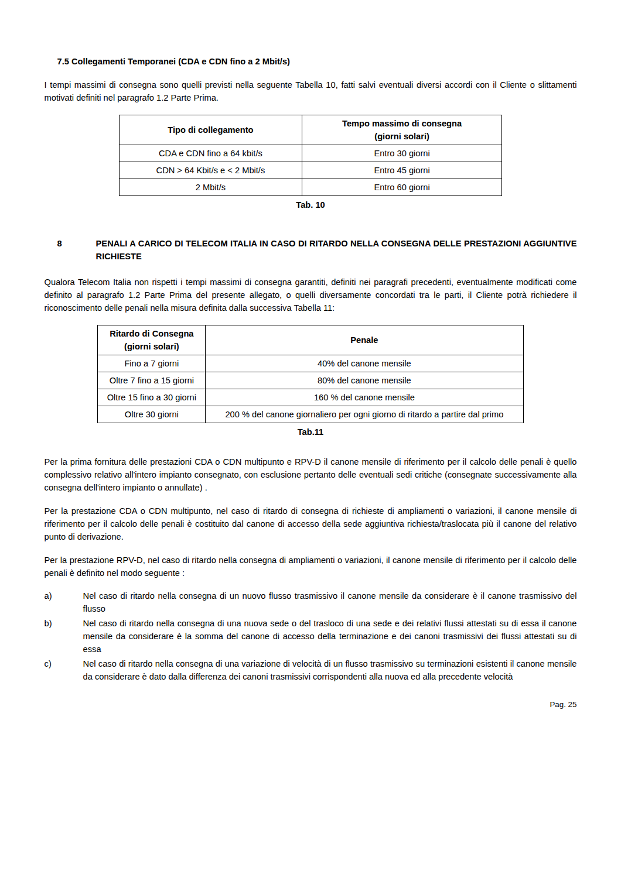7.5 Collegamenti Temporanei (CDA e CDN fino a 2 Mbit/s)
I tempi massimi di consegna sono quelli previsti nella seguente Tabella 10, fatti salvi eventuali diversi accordi con il Cliente o slittamenti motivati definiti nel paragrafo 1.2 Parte Prima.
| Tipo di collegamento | Tempo massimo di consegna (giorni solari) |
| --- | --- |
| CDA e CDN fino a 64 kbit/s | Entro 30 giorni |
| CDN > 64 Kbit/s e < 2 Mbit/s | Entro 45 giorni |
| 2 Mbit/s | Entro 60 giorni |
Tab. 10
8 Penali a carico di Telecom Italia in caso di ritardo nella consegna delle prestazioni aggiuntive richieste
Qualora Telecom Italia non rispetti i tempi massimi di consegna garantiti, definiti nei paragrafi precedenti, eventualmente modificati come definito al paragrafo 1.2 Parte Prima del presente allegato, o quelli diversamente concordati tra le parti, il Cliente potrà richiedere il riconoscimento delle penali nella misura definita dalla successiva Tabella 11:
| Ritardo di Consegna (giorni solari) | Penale |
| --- | --- |
| Fino a 7 giorni | 40% del canone mensile |
| Oltre 7 fino a 15 giorni | 80% del canone mensile |
| Oltre 15 fino a 30 giorni | 160 % del canone mensile |
| Oltre 30 giorni | 200 % del canone giornaliero per ogni giorno di ritardo a partire dal primo |
Tab.11
Per la prima fornitura delle prestazioni CDA o CDN multipunto e RPV-D il canone mensile di riferimento per il calcolo delle penali è quello complessivo relativo all'intero impianto consegnato, con esclusione pertanto delle eventuali sedi critiche (consegnate successivamente alla consegna dell'intero impianto o annullate) .
Per la prestazione CDA o CDN multipunto, nel caso di ritardo di consegna di richieste di ampliamenti o variazioni, il canone mensile di riferimento per il calcolo delle penali è costituito dal canone di accesso della sede aggiuntiva richiesta/traslocata più il canone del relativo punto di derivazione.
Per la prestazione RPV-D, nel caso di ritardo nella consegna di ampliamenti o variazioni, il canone mensile di riferimento per il calcolo delle penali è definito nel modo seguente :
a) Nel caso di ritardo nella consegna di un nuovo flusso trasmissivo il canone mensile da considerare è il canone trasmissivo del flusso
b) Nel caso di ritardo nella consegna di una nuova sede o del trasloco di una sede e dei relativi flussi attestati su di essa il canone mensile da considerare è la somma del canone di accesso della terminazione e dei canoni trasmissivi dei flussi attestati su di essa
c) Nel caso di ritardo nella consegna di una variazione di velocità di un flusso trasmissivo su terminazioni esistenti il canone mensile da considerare è dato dalla differenza dei canoni trasmissivi corrispondenti alla nuova ed alla precedente velocità
Pag. 25